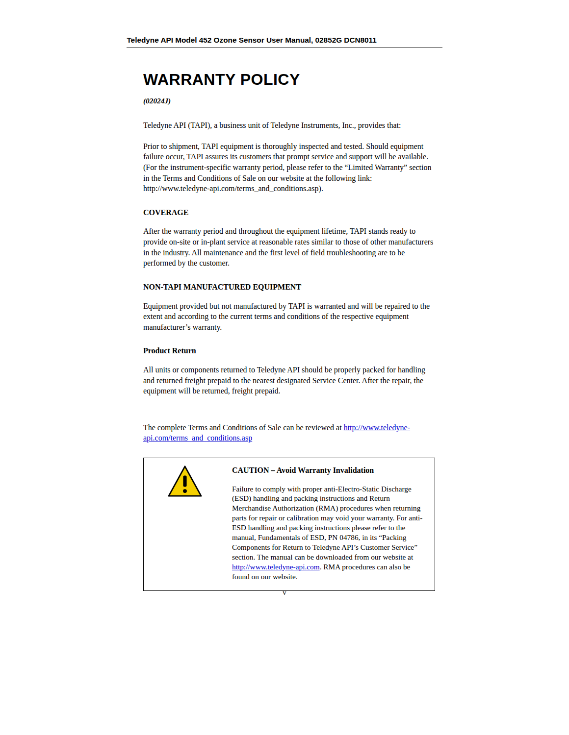Teledyne API Model 452 Ozone Sensor User Manual, 02852G DCN8011
WARRANTY POLICY
(02024J)
Teledyne API (TAPI), a business unit of Teledyne Instruments, Inc., provides that:
Prior to shipment, TAPI equipment is thoroughly inspected and tested. Should equipment failure occur, TAPI assures its customers that prompt service and support will be available. (For the instrument-specific warranty period, please refer to the “Limited Warranty” section in the Terms and Conditions of Sale on our website at the following link: http://www.teledyne-api.com/terms_and_conditions.asp).
Coverage
After the warranty period and throughout the equipment lifetime, TAPI stands ready to provide on-site or in-plant service at reasonable rates similar to those of other manufacturers in the industry. All maintenance and the first level of field troubleshooting are to be performed by the customer.
Non-TAPI Manufactured Equipment
Equipment provided but not manufactured by TAPI is warranted and will be repaired to the extent and according to the current terms and conditions of the respective equipment manufacturer’s warranty.
Product Return
All units or components returned to Teledyne API should be properly packed for handling and returned freight prepaid to the nearest designated Service Center. After the repair, the equipment will be returned, freight prepaid.
The complete Terms and Conditions of Sale can be reviewed at http://www.teledyne-api.com/terms_and_conditions.asp
| | CAUTION – Avoid Warranty Invalidation Failure to comply with proper anti-Electro-Static Discharge (ESD) handling and packing instructions and Return Merchandise Authorization (RMA) procedures when returning parts for repair or calibration may void your warranty. For anti-ESD handling and packing instructions please refer to the manual, Fundamentals of ESD, PN 04786, in its “Packing Components for Return to Teledyne API’s Customer Service” section. The manual can be downloaded from our website at http://www.teledyne-api.com . RMA procedures can also be found on our website. |
v